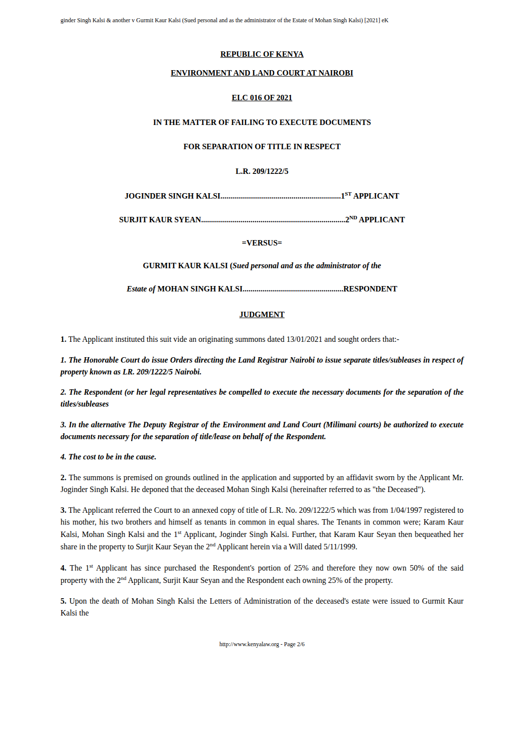ginder Singh Kalsi & another v Gurmit Kaur Kalsi (Sued personal and as the administrator of the Estate of Mohan Singh Kalsi) [2021] eK
REPUBLIC OF KENYA
ENVIRONMENT AND LAND COURT AT NAIROBI
ELC 016 OF 2021
IN THE MATTER OF FAILING TO EXECUTE DOCUMENTS
FOR SEPARATION OF TITLE IN RESPECT
L.R. 209/1222/5
JOGINDER SINGH KALSI.............................................................1ST APPLICANT
SURJIT KAUR SYEAN.........................................................................2ND APPLICANT
=VERSUS=
GURMIT KAUR KALSI (Sued personal and as the administrator of the
Estate of MOHAN SINGH KALSI...................................................RESPONDENT
JUDGMENT
1. The Applicant instituted this suit vide an originating summons dated 13/01/2021 and sought orders that:-
1. The Honorable Court do issue Orders directing the Land Registrar Nairobi to issue separate titles/subleases in respect of property known as LR. 209/1222/5 Nairobi.
2. The Respondent (or her legal representatives be compelled to execute the necessary documents for the separation of the titles/subleases
3. In the alternative The Deputy Registrar of the Environment and Land Court (Milimani courts) be authorized to execute documents necessary for the separation of title/lease on behalf of the Respondent.
4. The cost to be in the cause.
2. The summons is premised on grounds outlined in the application and supported by an affidavit sworn by the Applicant Mr. Joginder Singh Kalsi. He deponed that the deceased Mohan Singh Kalsi (hereinafter referred to as "the Deceased").
3. The Applicant referred the Court to an annexed copy of title of L.R. No. 209/1222/5 which was from 1/04/1997 registered to his mother, his two brothers and himself as tenants in common in equal shares. The Tenants in common were; Karam Kaur Kalsi, Mohan Singh Kalsi and the 1st Applicant, Joginder Singh Kalsi. Further, that Karam Kaur Seyan then bequeathed her share in the property to Surjit Kaur Seyan the 2nd Applicant herein via a Will dated 5/11/1999.
4. The 1st Applicant has since purchased the Respondent's portion of 25% and therefore they now own 50% of the said property with the 2nd Applicant, Surjit Kaur Seyan and the Respondent each owning 25% of the property.
5. Upon the death of Mohan Singh Kalsi the Letters of Administration of the deceased's estate were issued to Gurmit Kaur Kalsi the
http://www.kenyalaw.org - Page 2/6